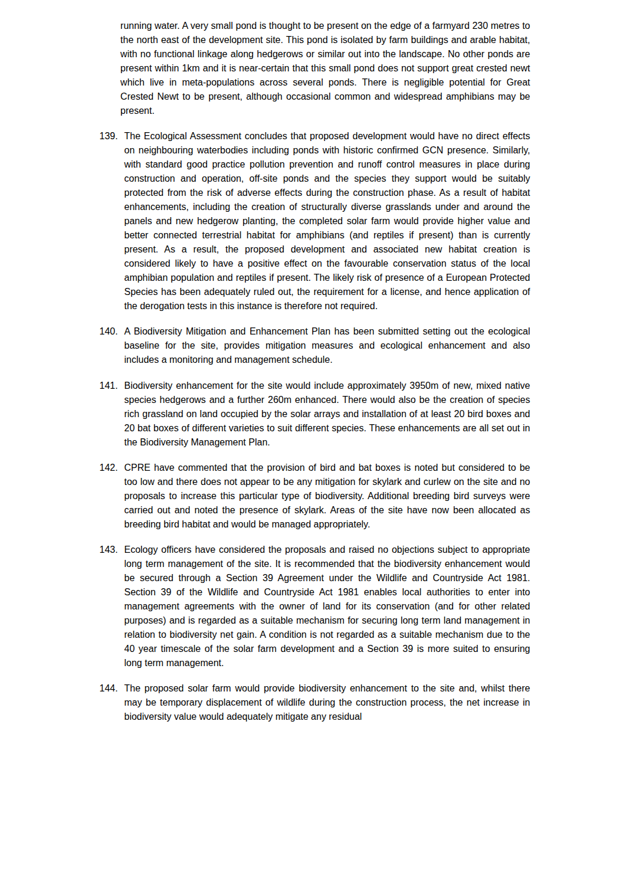running water. A very small pond is thought to be present on the edge of a farmyard 230 metres to the north east of the development site. This pond is isolated by farm buildings and arable habitat, with no functional linkage along hedgerows or similar out into the landscape. No other ponds are present within 1km and it is near-certain that this small pond does not support great crested newt which live in meta-populations across several ponds. There is negligible potential for Great Crested Newt to be present, although occasional common and widespread amphibians may be present.
The Ecological Assessment concludes that proposed development would have no direct effects on neighbouring waterbodies including ponds with historic confirmed GCN presence. Similarly, with standard good practice pollution prevention and runoff control measures in place during construction and operation, off-site ponds and the species they support would be suitably protected from the risk of adverse effects during the construction phase. As a result of habitat enhancements, including the creation of structurally diverse grasslands under and around the panels and new hedgerow planting, the completed solar farm would provide higher value and better connected terrestrial habitat for amphibians (and reptiles if present) than is currently present. As a result, the proposed development and associated new habitat creation is considered likely to have a positive effect on the favourable conservation status of the local amphibian population and reptiles if present. The likely risk of presence of a European Protected Species has been adequately ruled out, the requirement for a license, and hence application of the derogation tests in this instance is therefore not required.
A Biodiversity Mitigation and Enhancement Plan has been submitted setting out the ecological baseline for the site, provides mitigation measures and ecological enhancement and also includes a monitoring and management schedule.
Biodiversity enhancement for the site would include approximately 3950m of new, mixed native species hedgerows and a further 260m enhanced. There would also be the creation of species rich grassland on land occupied by the solar arrays and installation of at least 20 bird boxes and 20 bat boxes of different varieties to suit different species. These enhancements are all set out in the Biodiversity Management Plan.
CPRE have commented that the provision of bird and bat boxes is noted but considered to be too low and there does not appear to be any mitigation for skylark and curlew on the site and no proposals to increase this particular type of biodiversity. Additional breeding bird surveys were carried out and noted the presence of skylark. Areas of the site have now been allocated as breeding bird habitat and would be managed appropriately.
Ecology officers have considered the proposals and raised no objections subject to appropriate long term management of the site. It is recommended that the biodiversity enhancement would be secured through a Section 39 Agreement under the Wildlife and Countryside Act 1981. Section 39 of the Wildlife and Countryside Act 1981 enables local authorities to enter into management agreements with the owner of land for its conservation (and for other related purposes) and is regarded as a suitable mechanism for securing long term land management in relation to biodiversity net gain. A condition is not regarded as a suitable mechanism due to the 40 year timescale of the solar farm development and a Section 39 is more suited to ensuring long term management.
The proposed solar farm would provide biodiversity enhancement to the site and, whilst there may be temporary displacement of wildlife during the construction process, the net increase in biodiversity value would adequately mitigate any residual